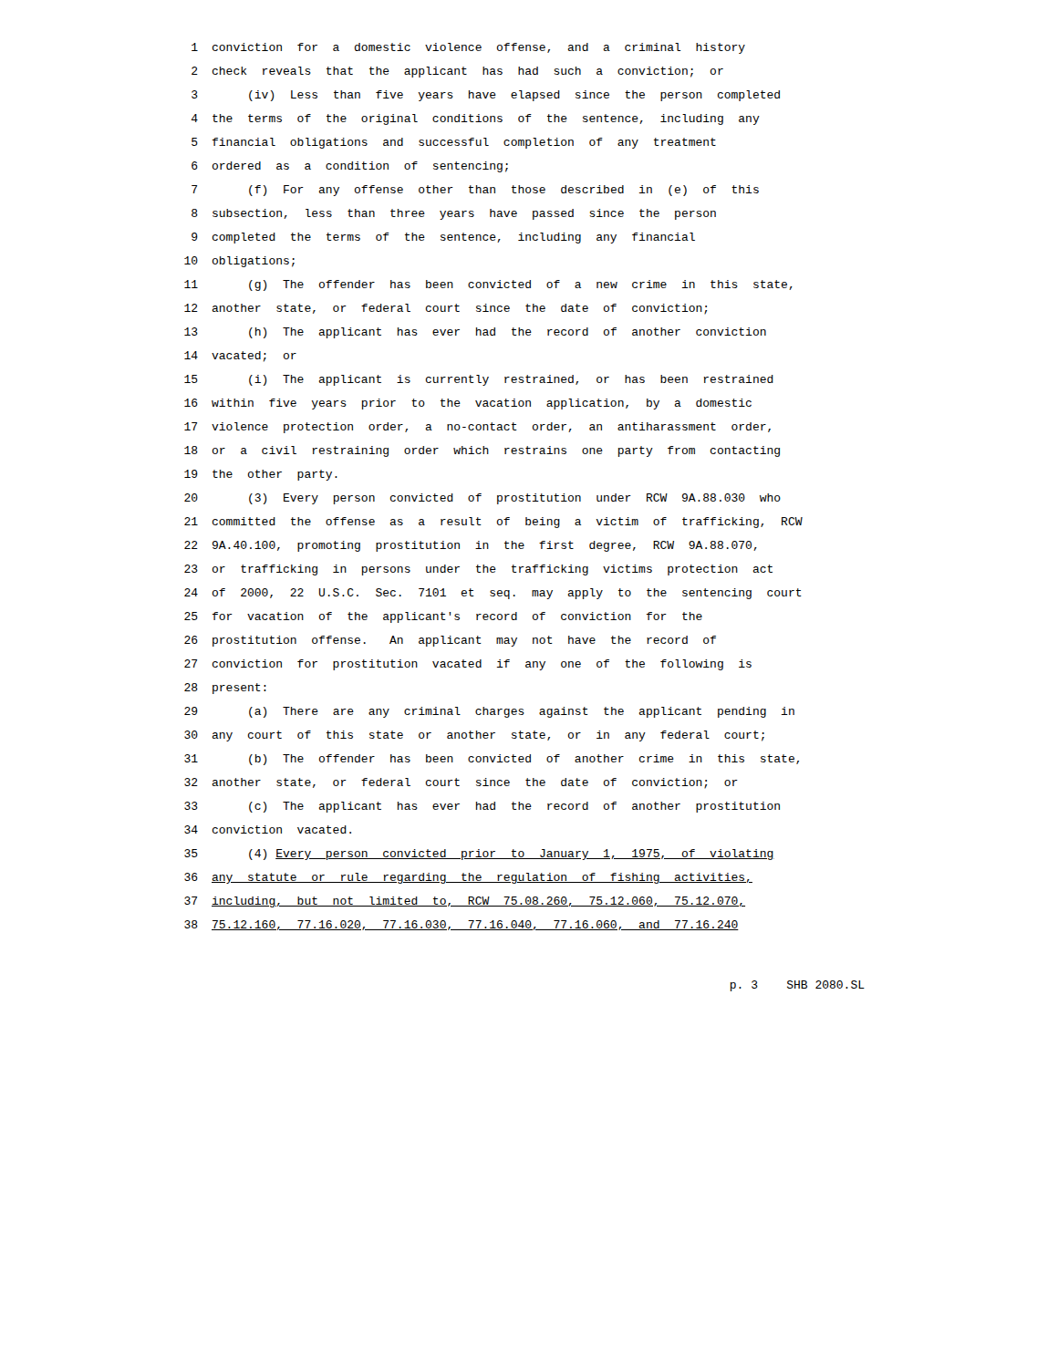conviction for a domestic violence offense, and a criminal history
check reveals that the applicant has had such a conviction; or
(iv) Less than five years have elapsed since the person completed
the terms of the original conditions of the sentence, including any
financial obligations and successful completion of any treatment
ordered as a condition of sentencing;
(f) For any offense other than those described in (e) of this
subsection, less than three years have passed since the person
completed the terms of the sentence, including any financial
obligations;
(g) The offender has been convicted of a new crime in this state,
another state, or federal court since the date of conviction;
(h) The applicant has ever had the record of another conviction
vacated; or
(i) The applicant is currently restrained, or has been restrained
within five years prior to the vacation application, by a domestic
violence protection order, a no-contact order, an antiharassment order,
or a civil restraining order which restrains one party from contacting
the other party.
(3) Every person convicted of prostitution under RCW 9A.88.030 who
committed the offense as a result of being a victim of trafficking, RCW
9A.40.100, promoting prostitution in the first degree, RCW 9A.88.070,
or trafficking in persons under the trafficking victims protection act
of 2000, 22 U.S.C. Sec. 7101 et seq. may apply to the sentencing court
for vacation of the applicant's record of conviction for the
prostitution offense. An applicant may not have the record of
conviction for prostitution vacated if any one of the following is
present:
(a) There are any criminal charges against the applicant pending in
any court of this state or another state, or in any federal court;
(b) The offender has been convicted of another crime in this state,
another state, or federal court since the date of conviction; or
(c) The applicant has ever had the record of another prostitution
conviction vacated.
(4) Every person convicted prior to January 1, 1975, of violating
any statute or rule regarding the regulation of fishing activities,
including, but not limited to, RCW 75.08.260, 75.12.060, 75.12.070,
75.12.160, 77.16.020, 77.16.030, 77.16.040, 77.16.060, and 77.16.240
p. 3 SHB 2080.SL